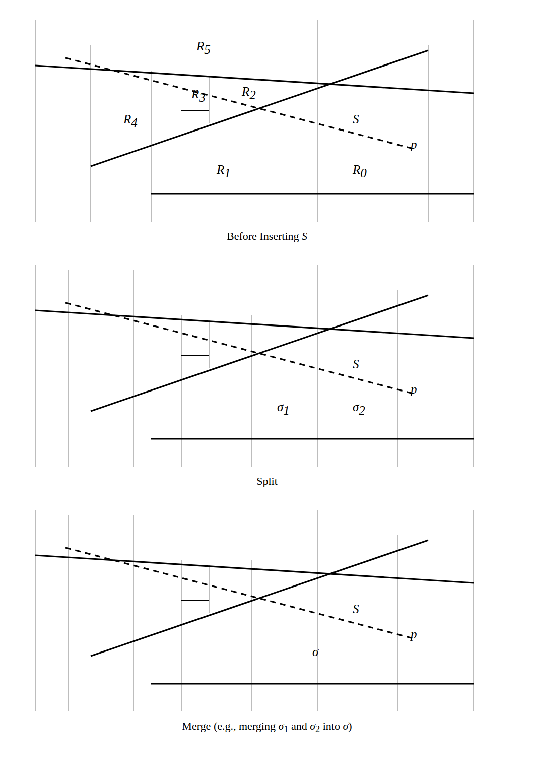R5 R3 R2 R4 R1 R0 S p
Before Inserting S
S p σ1 σ2
Split
S p σ
Merge (e.g., merging σ1 and σ2 into σ)